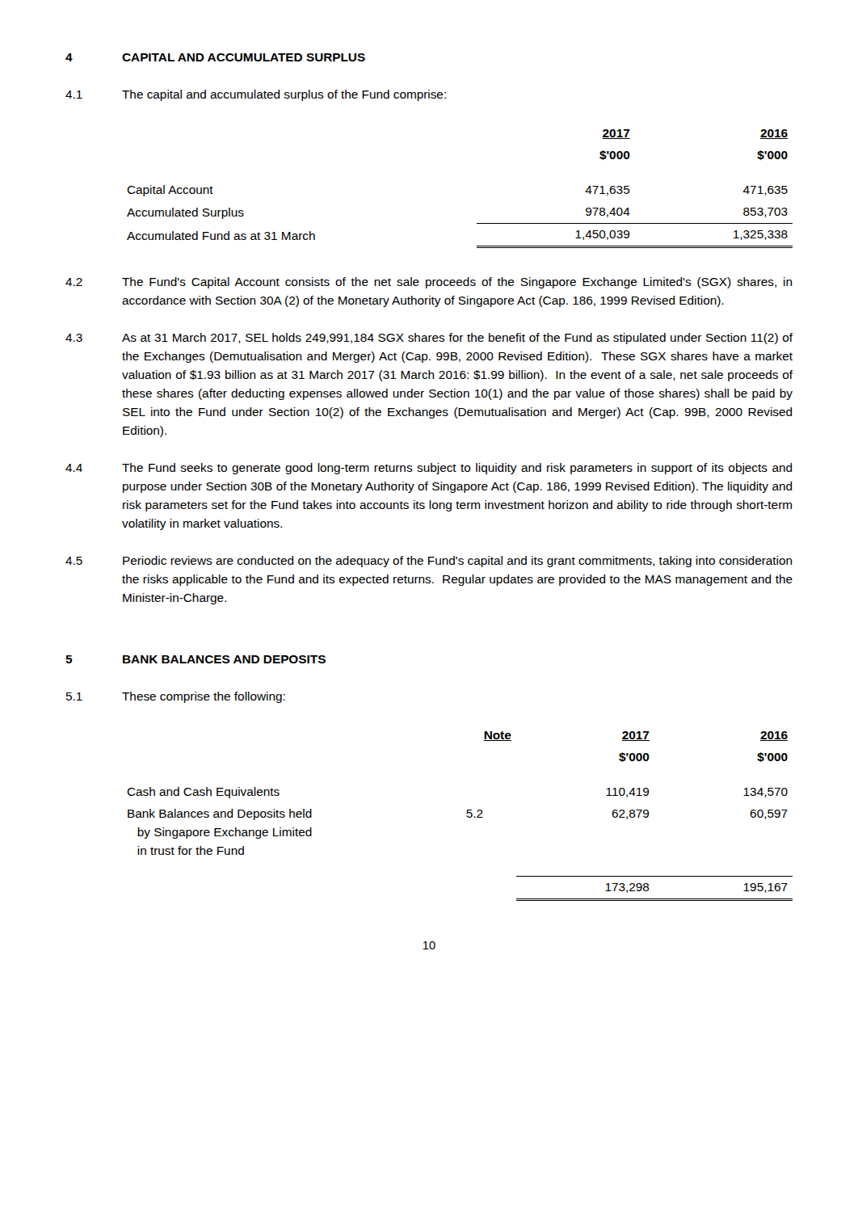4
CAPITAL AND ACCUMULATED SURPLUS
4.1
The capital and accumulated surplus of the Fund comprise:
| | 2017 | 2016 |
| | $'000 | $'000 |
| Capital Account | 471,635 | 471,635 |
| Accumulated Surplus | 978,404 | 853,703 |
| Accumulated Fund as at 31 March | 1,450,039 | 1,325,338 |
4.2
The Fund's Capital Account consists of the net sale proceeds of the Singapore Exchange Limited's (SGX) shares, in accordance with Section 30A (2) of the Monetary Authority of Singapore Act (Cap. 186, 1999 Revised Edition).
4.3
As at 31 March 2017, SEL holds 249,991,184 SGX shares for the benefit of the Fund as stipulated under Section 11(2) of the Exchanges (Demutualisation and Merger) Act (Cap. 99B, 2000 Revised Edition). These SGX shares have a market valuation of $1.93 billion as at 31 March 2017 (31 March 2016: $1.99 billion). In the event of a sale, net sale proceeds of these shares (after deducting expenses allowed under Section 10(1) and the par value of those shares) shall be paid by SEL into the Fund under Section 10(2) of the Exchanges (Demutualisation and Merger) Act (Cap. 99B, 2000 Revised Edition).
4.4
The Fund seeks to generate good long-term returns subject to liquidity and risk parameters in support of its objects and purpose under Section 30B of the Monetary Authority of Singapore Act (Cap. 186, 1999 Revised Edition). The liquidity and risk parameters set for the Fund takes into accounts its long term investment horizon and ability to ride through short-term volatility in market valuations.
4.5
Periodic reviews are conducted on the adequacy of the Fund's capital and its grant commitments, taking into consideration the risks applicable to the Fund and its expected returns. Regular updates are provided to the MAS management and the Minister-in-Charge.
5
BANK BALANCES AND DEPOSITS
5.1
These comprise the following:
| | Note | 2017 | 2016 |
| | | $'000 | $'000 |
| Cash and Cash Equivalents | | 110,419 | 134,570 |
| Bank Balances and Deposits held by Singapore Exchange Limited in trust for the Fund | 5.2 | 62,879 | 60,597 |
| | | 173,298 | 195,167 |
10